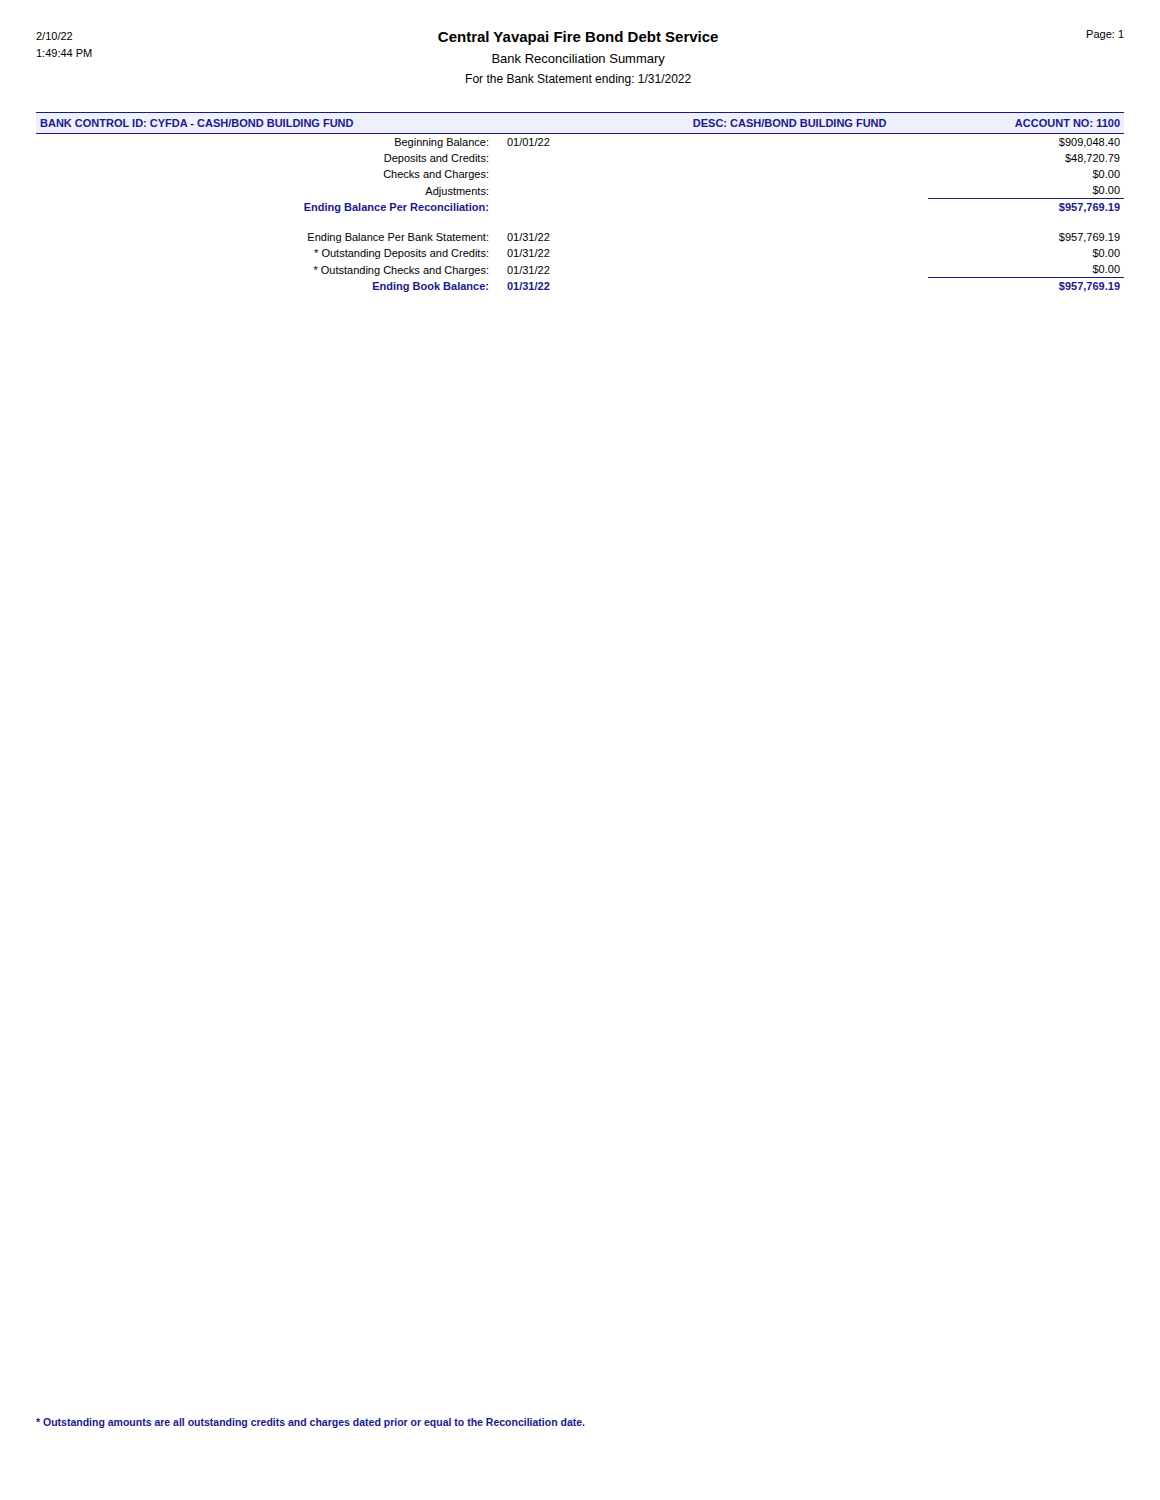2/10/22
1:49:44 PM
Central Yavapai Fire Bond Debt Service
Bank Reconciliation Summary
For the Bank Statement ending: 1/31/2022
Page: 1
| BANK CONTROL ID: CYFDA - CASH/BOND BUILDING FUND | DESC: CASH/BOND BUILDING FUND | ACCOUNT NO: 1100 |
| Beginning Balance: | 01/01/22 | | $909,048.40 |
| Deposits and Credits: | | | $48,720.79 |
| Checks and Charges: | | | $0.00 |
| Adjustments: | | | $0.00 |
| Ending Balance Per Reconciliation: | | | $957,769.19 |
| Ending Balance Per Bank Statement: | 01/31/22 | | $957,769.19 |
| * Outstanding Deposits and Credits: | 01/31/22 | | $0.00 |
| * Outstanding Checks and Charges: | 01/31/22 | | $0.00 |
| Ending Book Balance: | 01/31/22 | | $957,769.19 |
* Outstanding amounts are all outstanding credits and charges dated prior or equal to the Reconciliation date.